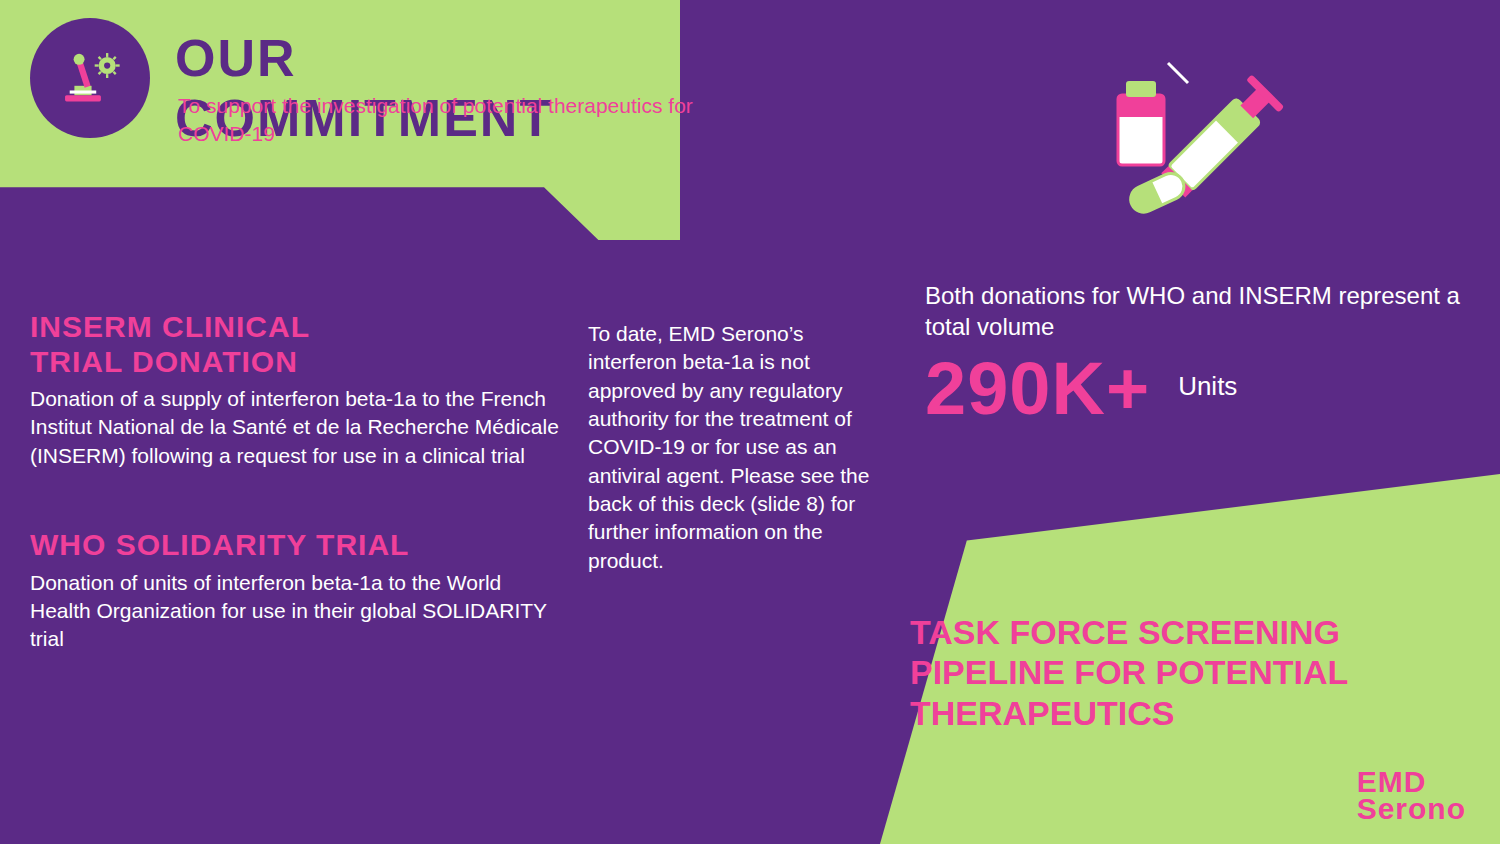Our Commitment
To support the investigation of potential therapeutics for COVID-19
INSERM Clinical
Trial Donation
Donation of a supply of interferon beta-1a to the French Institut National de la Santé et de la Recherche Médicale (INSERM) following a request for use in a clinical trial
WHO Solidarity Trial
Donation of units of interferon beta-1a to the World Health Organization for use in their global SOLIDARITY trial
To date, EMD Serono’s interferon beta-1a is not approved by any regulatory authority for the treatment of COVID-19 or for use as an antiviral agent. Please see the back of this deck (slide 8) for further information on the product.
Both donations for WHO and INSERM represent a total volume
290K+Units
Task Force Screening Pipeline for Potential Therapeutics
EMD
Serono